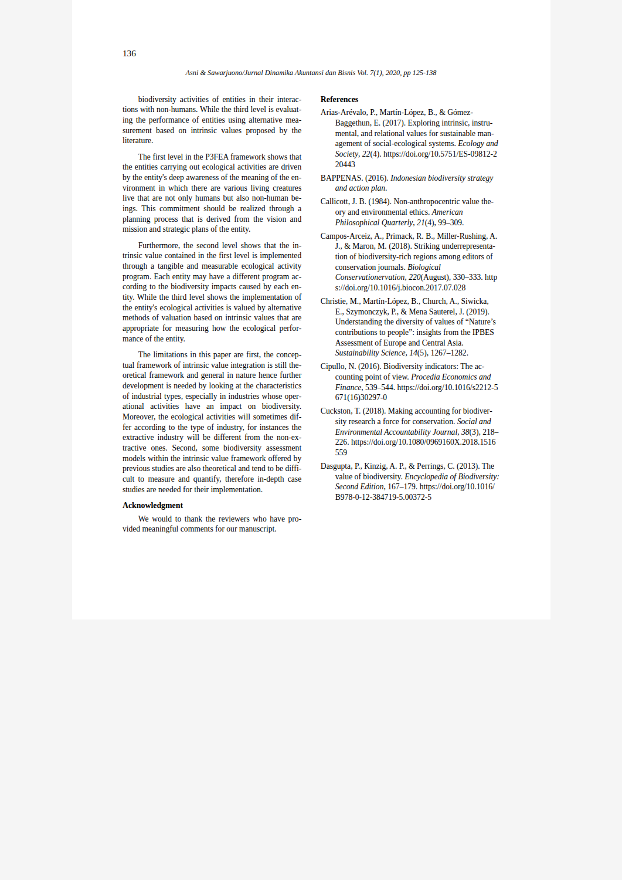136
Asni & Sawarjuono/Jurnal Dinamika Akuntansi dan Bisnis Vol. 7(1), 2020, pp 125-138
biodiversity activities of entities in their interactions with non-humans. While the third level is evaluating the performance of entities using alternative measurement based on intrinsic values proposed by the literature.
The first level in the P3FEA framework shows that the entities carrying out ecological activities are driven by the entity's deep awareness of the meaning of the environment in which there are various living creatures live that are not only humans but also non-human beings. This commitment should be realized through a planning process that is derived from the vision and mission and strategic plans of the entity.
Furthermore, the second level shows that the intrinsic value contained in the first level is implemented through a tangible and measurable ecological activity program. Each entity may have a different program according to the biodiversity impacts caused by each entity. While the third level shows the implementation of the entity's ecological activities is valued by alternative methods of valuation based on intrinsic values that are appropriate for measuring how the ecological performance of the entity.
The limitations in this paper are first, the conceptual framework of intrinsic value integration is still theoretical framework and general in nature hence further development is needed by looking at the characteristics of industrial types, especially in industries whose operational activities have an impact on biodiversity. Moreover, the ecological activities will sometimes differ according to the type of industry, for instances the extractive industry will be different from the non-extractive ones. Second, some biodiversity assessment models within the intrinsic value framework offered by previous studies are also theoretical and tend to be difficult to measure and quantify, therefore in-depth case studies are needed for their implementation.
Acknowledgment
We would to thank the reviewers who have provided meaningful comments for our manuscript.
References
Arias-Arévalo, P., Martín-López, B., & Gómez-Baggethun, E. (2017). Exploring intrinsic, instrumental, and relational values for sustainable management of social-ecological systems. Ecology and Society, 22(4). https://doi.org/10.5751/ES-09812-220443
BAPPENAS. (2016). Indonesian biodiversity strategy and action plan.
Callicott, J. B. (1984). Non-anthropocentric value theory and environmental ethics. American Philosophical Quarterly, 21(4), 99–309.
Campos-Arceiz, A., Primack, R. B., Miller-Rushing, A. J., & Maron, M. (2018). Striking underrepresentation of biodiversity-rich regions among editors of conservation journals. Biological Conservationervation, 220(August), 330–333. https://doi.org/10.1016/j.biocon.2017.07.028
Christie, M., Martín-López, B., Church, A., Siwicka, E., Szymonczyk, P., & Mena Sauterel, J. (2019). Understanding the diversity of values of “Nature’s contributions to people”: insights from the IPBES Assessment of Europe and Central Asia. Sustainability Science, 14(5), 1267–1282.
Cipullo, N. (2016). Biodiversity indicators: The accounting point of view. Procedia Economics and Finance, 539–544. https://doi.org/10.1016/s2212-5671(16)30297-0
Cuckston, T. (2018). Making accounting for biodiversity research a force for conservation. Social and Environmental Accountability Journal, 38(3), 218–226. https://doi.org/10.1080/0969160X.2018.1516559
Dasgupta, P., Kinzig, A. P., & Perrings, C. (2013). The value of biodiversity. Encyclopedia of Biodiversity: Second Edition, 167–179. https://doi.org/10.1016/B978-0-12-384719-5.00372-5